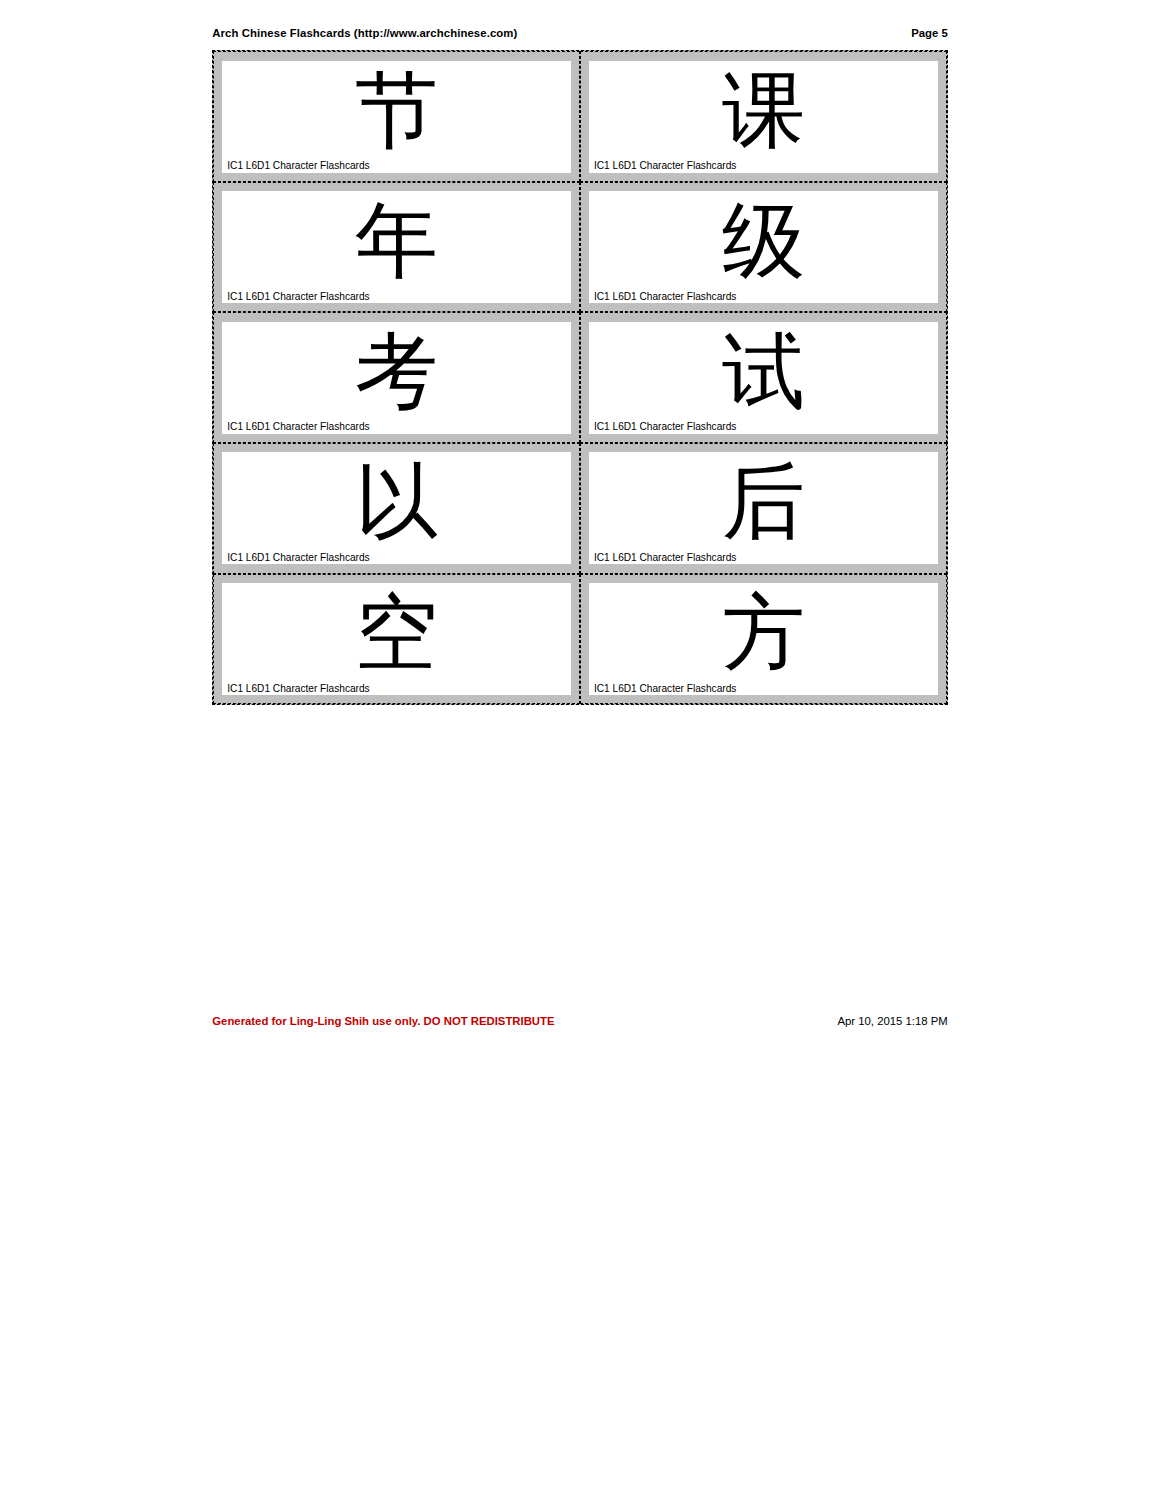Arch Chinese Flashcards (http://www.archchinese.com) Page 5
节 IC1 L6D1 Character Flashcards
课 IC1 L6D1 Character Flashcards
年 IC1 L6D1 Character Flashcards
级 IC1 L6D1 Character Flashcards
考 IC1 L6D1 Character Flashcards
试 IC1 L6D1 Character Flashcards
以 IC1 L6D1 Character Flashcards
后 IC1 L6D1 Character Flashcards
空 IC1 L6D1 Character Flashcards
方 IC1 L6D1 Character Flashcards
Generated for Ling-Ling Shih use only. DO NOT REDISTRIBUTE Apr 10, 2015 1:18 PM